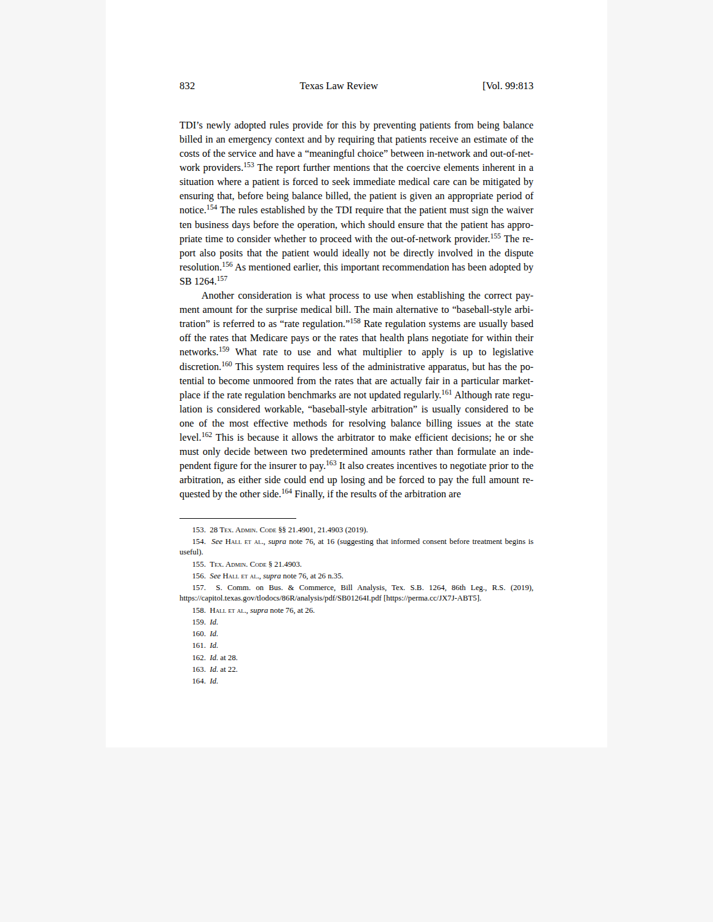832 Texas Law Review [Vol. 99:813
TDI’s newly adopted rules provide for this by preventing patients from being balance billed in an emergency context and by requiring that patients receive an estimate of the costs of the service and have a “meaningful choice” between in-network and out-of-network providers.153 The report further mentions that the coercive elements inherent in a situation where a patient is forced to seek immediate medical care can be mitigated by ensuring that, before being balance billed, the patient is given an appropriate period of notice.154 The rules established by the TDI require that the patient must sign the waiver ten business days before the operation, which should ensure that the patient has appropriate time to consider whether to proceed with the out-of-network provider.155 The report also posits that the patient would ideally not be directly involved in the dispute resolution.156 As mentioned earlier, this important recommendation has been adopted by SB 1264.157
Another consideration is what process to use when establishing the correct payment amount for the surprise medical bill. The main alternative to “baseball-style arbitration” is referred to as “rate regulation.”158 Rate regulation systems are usually based off the rates that Medicare pays or the rates that health plans negotiate for within their networks.159 What rate to use and what multiplier to apply is up to legislative discretion.160 This system requires less of the administrative apparatus, but has the potential to become unmoored from the rates that are actually fair in a particular marketplace if the rate regulation benchmarks are not updated regularly.161 Although rate regulation is considered workable, “baseball-style arbitration” is usually considered to be one of the most effective methods for resolving balance billing issues at the state level.162 This is because it allows the arbitrator to make efficient decisions; he or she must only decide between two predetermined amounts rather than formulate an independent figure for the insurer to pay.163 It also creates incentives to negotiate prior to the arbitration, as either side could end up losing and be forced to pay the full amount requested by the other side.164 Finally, if the results of the arbitration are
28 Tex. Admin. Code §§ 21.4901, 21.4903 (2019).
See Hall et al., supra note 76, at 16 (suggesting that informed consent before treatment begins is useful).
Tex. Admin. Code § 21.4903.
See Hall et al., supra note 76, at 26 n.35.
S. Comm. on Bus. & Commerce, Bill Analysis, Tex. S.B. 1264, 86th Leg., R.S. (2019), https://capitol.texas.gov/tlodocs/86R/analysis/pdf/SB01264I.pdf [https://perma.cc/JX7J-ABT5].
Hall et al., supra note 76, at 26.
Id.
Id.
Id.
Id. at 28.
Id. at 22.
Id.